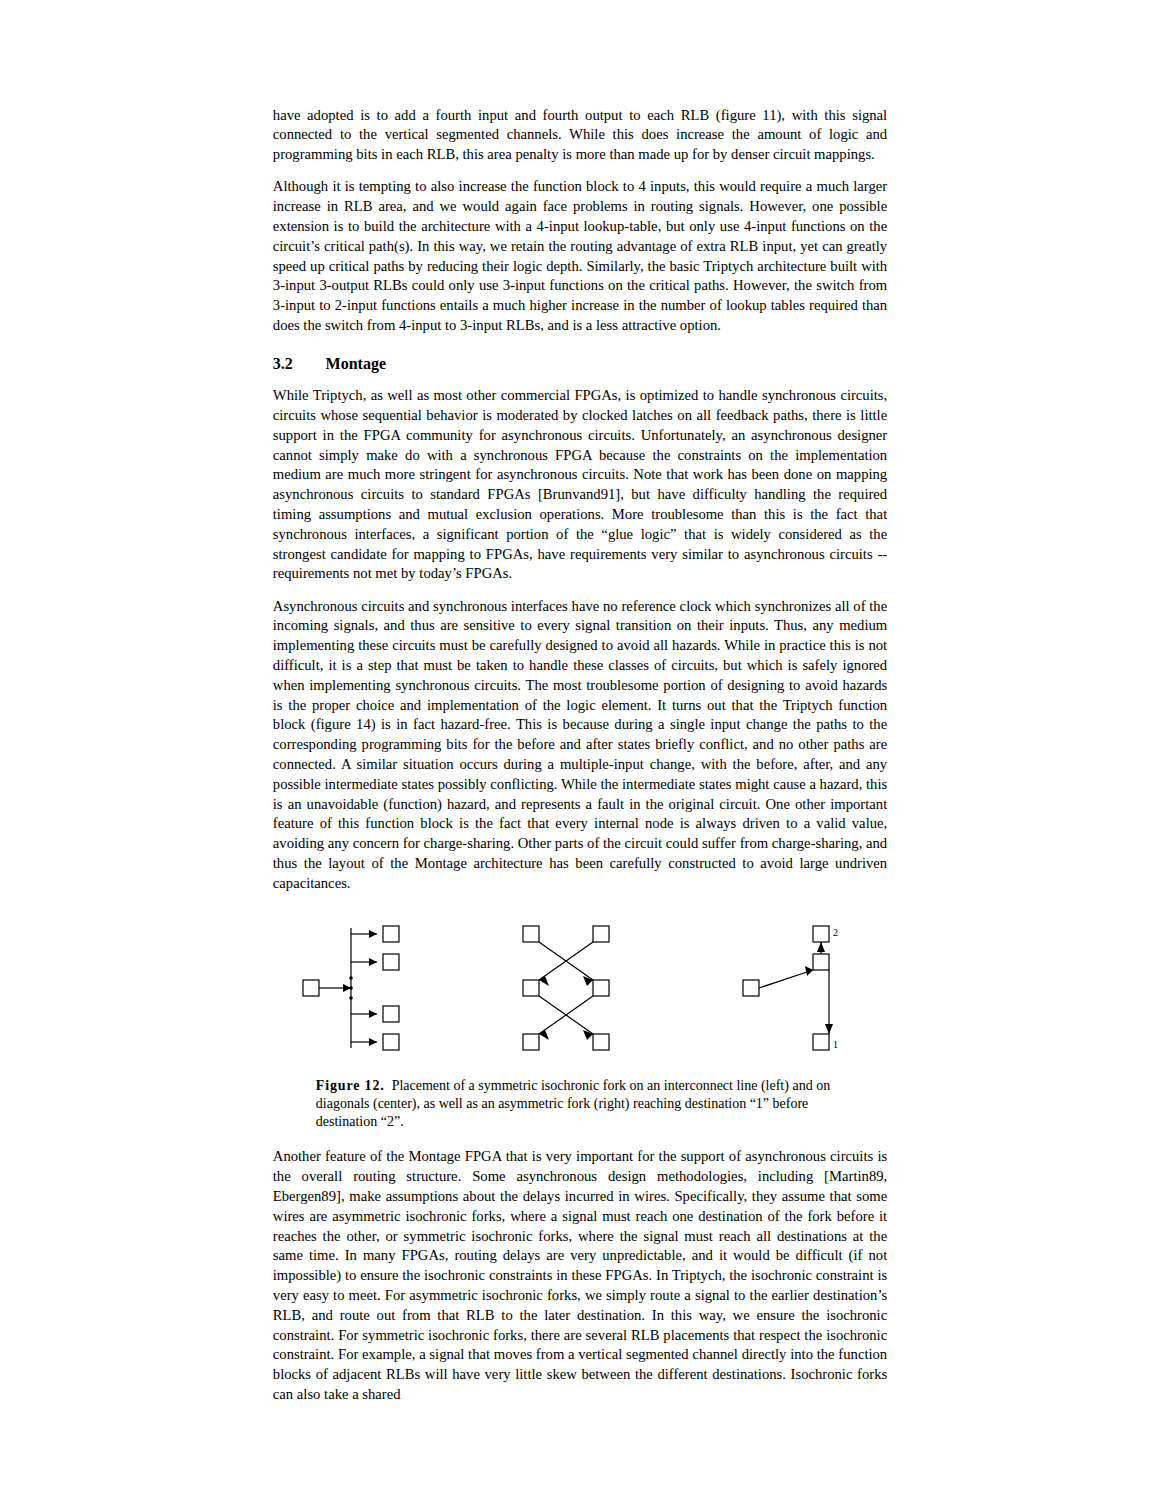have adopted is to add a fourth input and fourth output to each RLB (figure 11), with this signal connected to the vertical segmented channels. While this does increase the amount of logic and programming bits in each RLB, this area penalty is more than made up for by denser circuit mappings.
Although it is tempting to also increase the function block to 4 inputs, this would require a much larger increase in RLB area, and we would again face problems in routing signals. However, one possible extension is to build the architecture with a 4-input lookup-table, but only use 4-input functions on the circuit’s critical path(s). In this way, we retain the routing advantage of extra RLB input, yet can greatly speed up critical paths by reducing their logic depth. Similarly, the basic Triptych architecture built with 3-input 3-output RLBs could only use 3-input functions on the critical paths. However, the switch from 3-input to 2-input functions entails a much higher increase in the number of lookup tables required than does the switch from 4-input to 3-input RLBs, and is a less attractive option.
3.2 Montage
While Triptych, as well as most other commercial FPGAs, is optimized to handle synchronous circuits, circuits whose sequential behavior is moderated by clocked latches on all feedback paths, there is little support in the FPGA community for asynchronous circuits. Unfortunately, an asynchronous designer cannot simply make do with a synchronous FPGA because the constraints on the implementation medium are much more stringent for asynchronous circuits. Note that work has been done on mapping asynchronous circuits to standard FPGAs [Brunvand91], but have difficulty handling the required timing assumptions and mutual exclusion operations. More troublesome than this is the fact that synchronous interfaces, a significant portion of the “glue logic” that is widely considered as the strongest candidate for mapping to FPGAs, have requirements very similar to asynchronous circuits -- requirements not met by today’s FPGAs.
Asynchronous circuits and synchronous interfaces have no reference clock which synchronizes all of the incoming signals, and thus are sensitive to every signal transition on their inputs. Thus, any medium implementing these circuits must be carefully designed to avoid all hazards. While in practice this is not difficult, it is a step that must be taken to handle these classes of circuits, but which is safely ignored when implementing synchronous circuits. The most troublesome portion of designing to avoid hazards is the proper choice and implementation of the logic element. It turns out that the Triptych function block (figure 14) is in fact hazard-free. This is because during a single input change the paths to the corresponding programming bits for the before and after states briefly conflict, and no other paths are connected. A similar situation occurs during a multiple-input change, with the before, after, and any possible intermediate states possibly conflicting. While the intermediate states might cause a hazard, this is an unavoidable (function) hazard, and represents a fault in the original circuit. One other important feature of this function block is the fact that every internal node is always driven to a valid value, avoiding any concern for charge-sharing. Other parts of the circuit could suffer from charge-sharing, and thus the layout of the Montage architecture has been carefully constructed to avoid large undriven capacitances.
2 1
Figure 12. Placement of a symmetric isochronic fork on an interconnect line (left) and on diagonals (center), as well as an asymmetric fork (right) reaching destination “1” before destination “2”.
Another feature of the Montage FPGA that is very important for the support of asynchronous circuits is the overall routing structure. Some asynchronous design methodologies, including [Martin89, Ebergen89], make assumptions about the delays incurred in wires. Specifically, they assume that some wires are asymmetric isochronic forks, where a signal must reach one destination of the fork before it reaches the other, or symmetric isochronic forks, where the signal must reach all destinations at the same time. In many FPGAs, routing delays are very unpredictable, and it would be difficult (if not impossible) to ensure the isochronic constraints in these FPGAs. In Triptych, the isochronic constraint is very easy to meet. For asymmetric isochronic forks, we simply route a signal to the earlier destination’s RLB, and route out from that RLB to the later destination. In this way, we ensure the isochronic constraint. For symmetric isochronic forks, there are several RLB placements that respect the isochronic constraint. For example, a signal that moves from a vertical segmented channel directly into the function blocks of adjacent RLBs will have very little skew between the different destinations. Isochronic forks can also take a shared